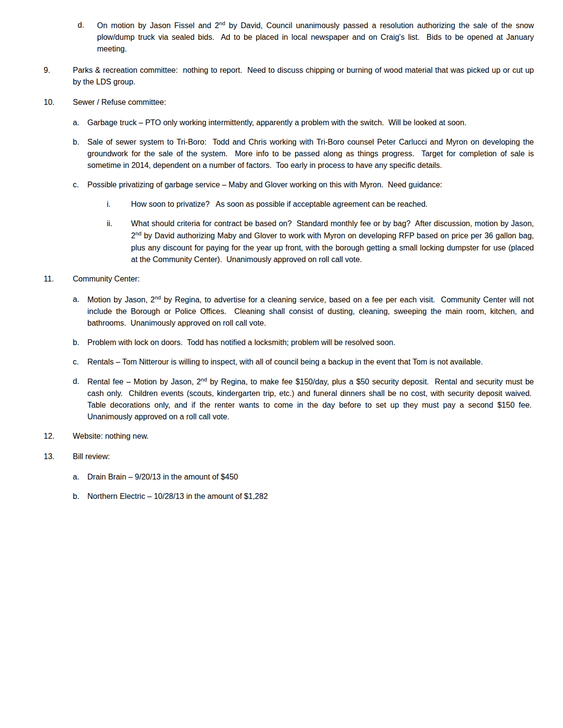d.
On motion by Jason Fissel and 2nd by David, Council unanimously passed a resolution authorizing the sale of the snow plow/dump truck via sealed bids. Ad to be placed in local newspaper and on Craig's list. Bids to be opened at January meeting.
9.
Parks & recreation committee: nothing to report. Need to discuss chipping or burning of wood material that was picked up or cut up by the LDS group.
10.
Sewer / Refuse committee:
a.
Garbage truck – PTO only working intermittently, apparently a problem with the switch. Will be looked at soon.
b.
Sale of sewer system to Tri-Boro: Todd and Chris working with Tri-Boro counsel Peter Carlucci and Myron on developing the groundwork for the sale of the system. More info to be passed along as things progress. Target for completion of sale is sometime in 2014, dependent on a number of factors. Too early in process to have any specific details.
c.
Possible privatizing of garbage service – Maby and Glover working on this with Myron. Need guidance:
i.
How soon to privatize? As soon as possible if acceptable agreement can be reached.
ii.
What should criteria for contract be based on? Standard monthly fee or by bag? After discussion, motion by Jason, 2nd by David authorizing Maby and Glover to work with Myron on developing RFP based on price per 36 gallon bag, plus any discount for paying for the year up front, with the borough getting a small locking dumpster for use (placed at the Community Center). Unanimously approved on roll call vote.
11.
Community Center:
a.
Motion by Jason, 2nd by Regina, to advertise for a cleaning service, based on a fee per each visit. Community Center will not include the Borough or Police Offices. Cleaning shall consist of dusting, cleaning, sweeping the main room, kitchen, and bathrooms. Unanimously approved on roll call vote.
b.
Problem with lock on doors. Todd has notified a locksmith; problem will be resolved soon.
c.
Rentals – Tom Nitterour is willing to inspect, with all of council being a backup in the event that Tom is not available.
d.
Rental fee – Motion by Jason, 2nd by Regina, to make fee $150/day, plus a $50 security deposit. Rental and security must be cash only. Children events (scouts, kindergarten trip, etc.) and funeral dinners shall be no cost, with security deposit waived. Table decorations only, and if the renter wants to come in the day before to set up they must pay a second $150 fee. Unanimously approved on a roll call vote.
12.
Website: nothing new.
13.
Bill review:
a.
Drain Brain – 9/20/13 in the amount of $450
b.
Northern Electric – 10/28/13 in the amount of $1,282